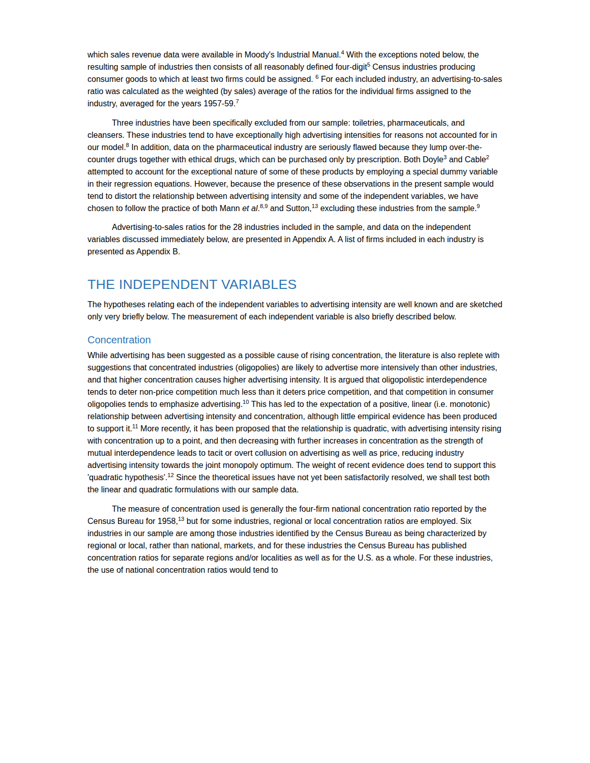which sales revenue data were available in Moody's Industrial Manual.4 With the exceptions noted below, the resulting sample of industries then consists of all reasonably defined four-digit5 Census industries producing consumer goods to which at least two firms could be assigned. 6 For each included industry, an advertising-to-sales ratio was calculated as the weighted (by sales) average of the ratios for the individual firms assigned to the industry, averaged for the years 1957-59.7
Three industries have been specifically excluded from our sample: toiletries, pharmaceuticals, and cleansers. These industries tend to have exceptionally high advertising intensities for reasons not accounted for in our model.8 In addition, data on the pharmaceutical industry are seriously flawed because they lump over-the-counter drugs together with ethical drugs, which can be purchased only by prescription. Both Doyle3 and Cable2 attempted to account for the exceptional nature of some of these products by employing a special dummy variable in their regression equations. However, because the presence of these observations in the present sample would tend to distort the relationship between advertising intensity and some of the independent variables, we have chosen to follow the practice of both Mann et al.8,9 and Sutton,13 excluding these industries from the sample.9
Advertising-to-sales ratios for the 28 industries included in the sample, and data on the independent variables discussed immediately below, are presented in Appendix A. A list of firms included in each industry is presented as Appendix B.
THE INDEPENDENT VARIABLES
The hypotheses relating each of the independent variables to advertising intensity are well known and are sketched only very briefly below. The measurement of each independent variable is also briefly described below.
Concentration
While advertising has been suggested as a possible cause of rising concentration, the literature is also replete with suggestions that concentrated industries (oligopolies) are likely to advertise more intensively than other industries, and that higher concentration causes higher advertising intensity. It is argued that oligopolistic interdependence tends to deter non-price competition much less than it deters price competition, and that competition in consumer oligopolies tends to emphasize advertising.10 This has led to the expectation of a positive, linear (i.e. monotonic) relationship between advertising intensity and concentration, although little empirical evidence has been produced to support it.11 More recently, it has been proposed that the relationship is quadratic, with advertising intensity rising with concentration up to a point, and then decreasing with further increases in concentration as the strength of mutual interdependence leads to tacit or overt collusion on advertising as well as price, reducing industry advertising intensity towards the joint monopoly optimum. The weight of recent evidence does tend to support this 'quadratic hypothesis'.12 Since the theoretical issues have not yet been satisfactorily resolved, we shall test both the linear and quadratic formulations with our sample data.
The measure of concentration used is generally the four-firm national concentration ratio reported by the Census Bureau for 1958,13 but for some industries, regional or local concentration ratios are employed. Six industries in our sample are among those industries identified by the Census Bureau as being characterized by regional or local, rather than national, markets, and for these industries the Census Bureau has published concentration ratios for separate regions and/or localities as well as for the U.S. as a whole. For these industries, the use of national concentration ratios would tend to